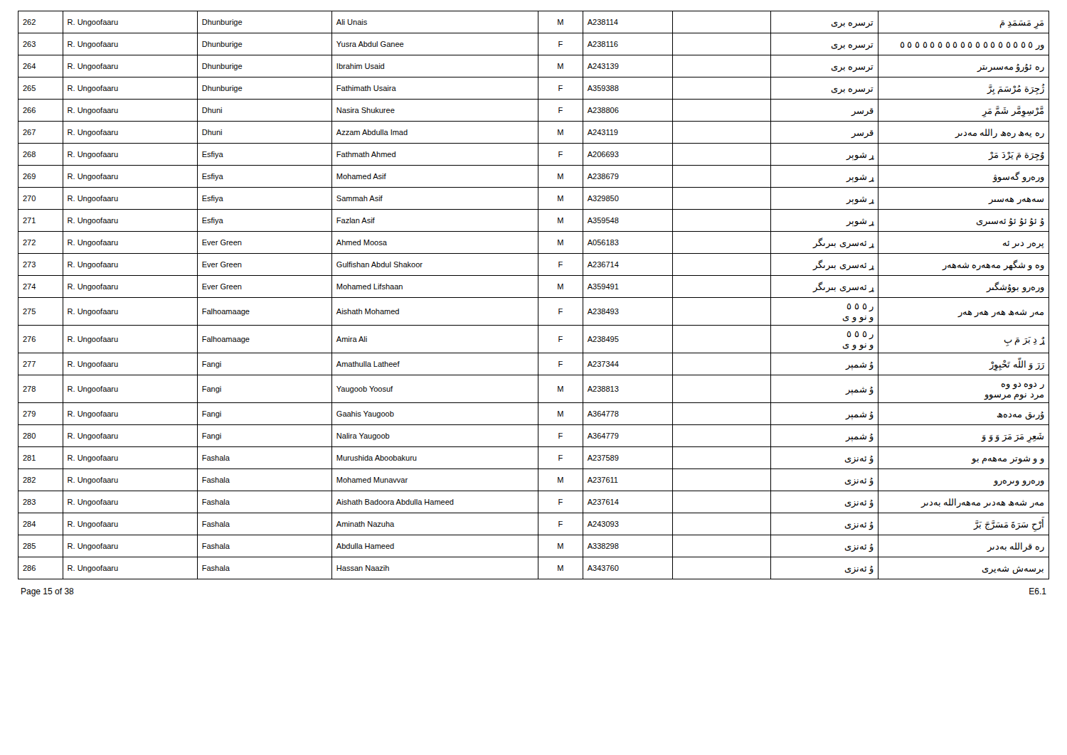| 262 | R. Ungoofaaru | Dhunburige | Ali Unais | M | A238114 | | ترسرە برى | مَرِ مَسَمَدِ مَ |
| 263 | R. Ungoofaaru | Dhunburige | Yusra Abdul Ganee | F | A238116 | | ترسرە برى | ور ٥ ٥ ٥ ٥ ٥ ٥ ٥ ٥ ٥ ٥ ٥ ٥ ٥ ٥ ٥ ٥ ٥ ٥ |
| 264 | R. Ungoofaaru | Dhunburige | Ibrahim Usaid | M | A243139 | | ترسرە برى | رە ئۇرۇ مەسىرىتر |
| 265 | R. Ungoofaaru | Dhunburige | Fathimath Usaira | F | A359388 | | ترسرە برى | ژُجِرَة مُرْسَمَ بِرَّ |
| 266 | R. Ungoofaaru | Dhuni | Nasira Shukuree | F | A238806 | | قرسر | مَّرْسِوِمَّر شَمَّ مَرِ |
| 267 | R. Ungoofaaru | Dhuni | Azzam Abdulla Imad | M | A243119 | | قرسر | رە يەھ رەھ راللە مەدىر |
| 268 | R. Ungoofaaru | Esfiya | Fathmath Ahmed | F | A206693 | | ړ شوېر | وٌجِرَة مَ يَرْدَ مَرْ |
| 269 | R. Ungoofaaru | Esfiya | Mohamed Asif | M | A238679 | | ړ شوېر | ورەرو گەسوۋ |
| 270 | R. Ungoofaaru | Esfiya | Sammah Asif | M | A329850 | | ړ شوېر | سەھەر ھەسىر |
| 271 | R. Ungoofaaru | Esfiya | Fazlan Asif | M | A359548 | | ړ شوېر | ۇ ئۇ ئۇ ئۇ ئەسىرى |
| 272 | R. Ungoofaaru | Ever Green | Ahmed Moosa | M | A056183 | | ړ ئەسرى بىرىگر | پرەر دىر ئە |
| 273 | R. Ungoofaaru | Ever Green | Gulfishan Abdul Shakoor | F | A236714 | | ړ ئەسرى بىرىگر | وه و شگهر مەھەرە شەھەر |
| 274 | R. Ungoofaaru | Ever Green | Mohamed Lifshaan | M | A359491 | | ړ ئەسرى بىرىگر | ورەرو بوۇشگىر |
| 275 | R. Ungoofaaru | Falhoamaage | Aishath Mohamed | F | A238493 | | ر ٥ ٥ ٥ و نو و ى | مەر شەھ ھەر ھەر ھەر |
| 276 | R. Ungoofaaru | Falhoamaage | Amira Ali | F | A238495 | | ر ٥ ٥ ٥ و نو و ى | ړٌ دِ بَرَ مَ بِ |
| 277 | R. Ungoofaaru | Fangi | Amathulla Latheef | F | A237344 | | ۇ شمېر | رَرَ وَ اللّه تَحْبِوِرْ |
| 278 | R. Ungoofaaru | Fangi | Yaugoob Yoosuf | M | A238813 | | ۇ شمېر | ر دوه دو وه مرد نوم مرسوو |
| 279 | R. Ungoofaaru | Fangi | Gaahis Yaugoob | M | A364778 | | ۇ شمېر | ۇرىق مەدەھ |
| 280 | R. Ungoofaaru | Fangi | Nalira Yaugoob | F | A364779 | | ۇ شمېر | شَعِرِ مَرَ مَرَ وَ وَ وَ |
| 281 | R. Ungoofaaru | Fashala | Murushida Aboobakuru | F | A237589 | | ۇ ئەنزى | و و شوتر مەھەم بو |
| 282 | R. Ungoofaaru | Fashala | Mohamed Munavvar | M | A237611 | | ۇ ئەنزى | ورەرو وىرەرو |
| 283 | R. Ungoofaaru | Fashala | Aishath Badoora Abdulla Hameed | F | A237614 | | ۇ ئەنزى | مەر شەھ ھەدىر مەھەراللە بەدىر |
| 284 | R. Ungoofaaru | Fashala | Aminath Nazuha | F | A243093 | | ۇ ئەنزى | أَرْحِ سَرَةَ مَسَرَّجَ بَرَّ |
| 285 | R. Ungoofaaru | Fashala | Abdulla Hameed | M | A338298 | | ۇ ئەنزى | رە قراللە بەدىر |
| 286 | R. Ungoofaaru | Fashala | Hassan Naazih | M | A343760 | | ۇ ئەنزى | برسەش شەيرى |
Page 15 of 38 E6.1